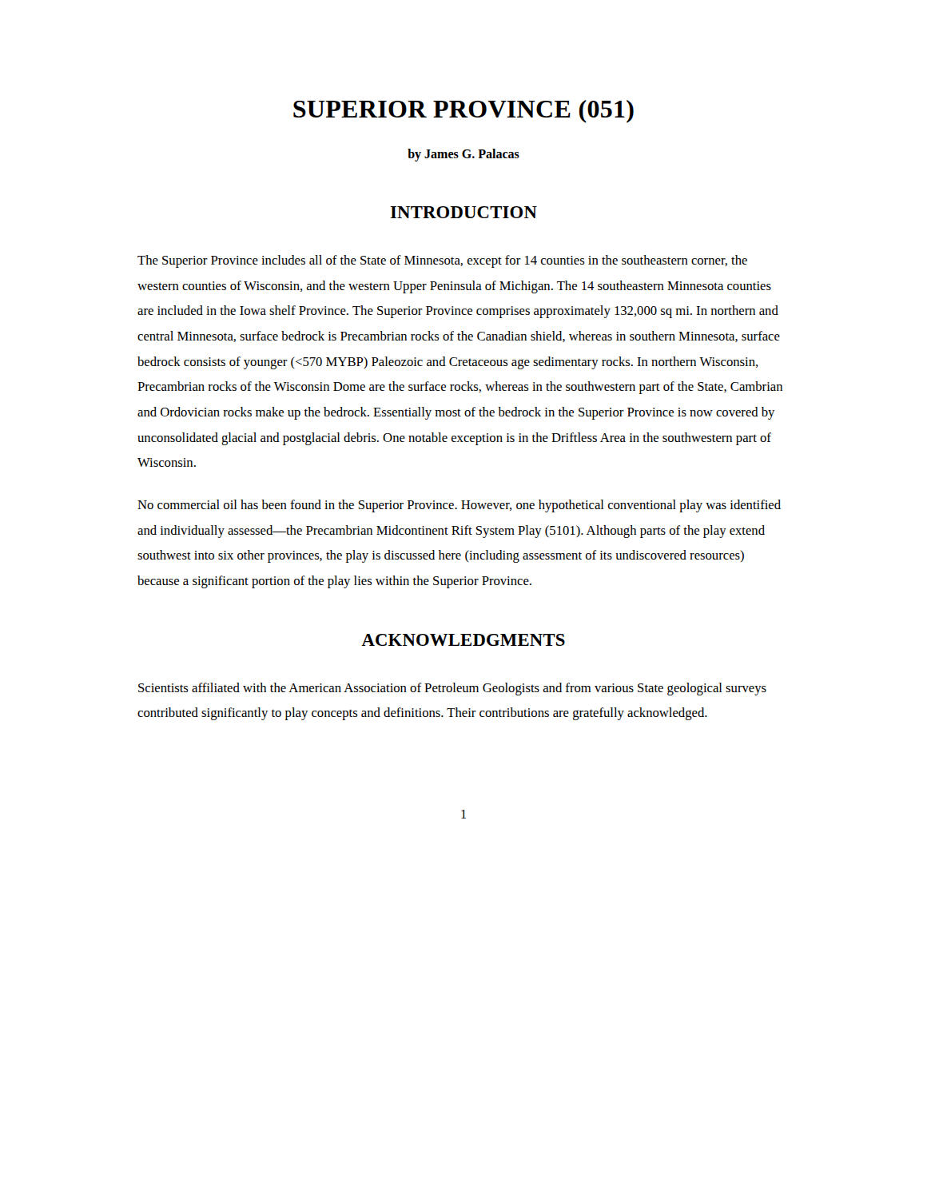SUPERIOR PROVINCE (051)
by James G. Palacas
INTRODUCTION
The Superior Province includes all of the State of Minnesota, except for 14 counties in the southeastern corner, the western counties of Wisconsin, and the western Upper Peninsula of Michigan. The 14 southeastern Minnesota counties are included in the Iowa shelf Province. The Superior Province comprises approximately 132,000 sq mi. In northern and central Minnesota, surface bedrock is Precambrian rocks of the Canadian shield, whereas in southern Minnesota, surface bedrock consists of younger (<570 MYBP) Paleozoic and Cretaceous age sedimentary rocks. In northern Wisconsin, Precambrian rocks of the Wisconsin Dome are the surface rocks, whereas in the southwestern part of the State, Cambrian and Ordovician rocks make up the bedrock. Essentially most of the bedrock in the Superior Province is now covered by unconsolidated glacial and postglacial debris. One notable exception is in the Driftless Area in the southwestern part of Wisconsin.
No commercial oil has been found in the Superior Province. However, one hypothetical conventional play was identified and individually assessed—the Precambrian Midcontinent Rift System Play (5101). Although parts of the play extend southwest into six other provinces, the play is discussed here (including assessment of its undiscovered resources) because a significant portion of the play lies within the Superior Province.
ACKNOWLEDGMENTS
Scientists affiliated with the American Association of Petroleum Geologists and from various State geological surveys contributed significantly to play concepts and definitions. Their contributions are gratefully acknowledged.
1